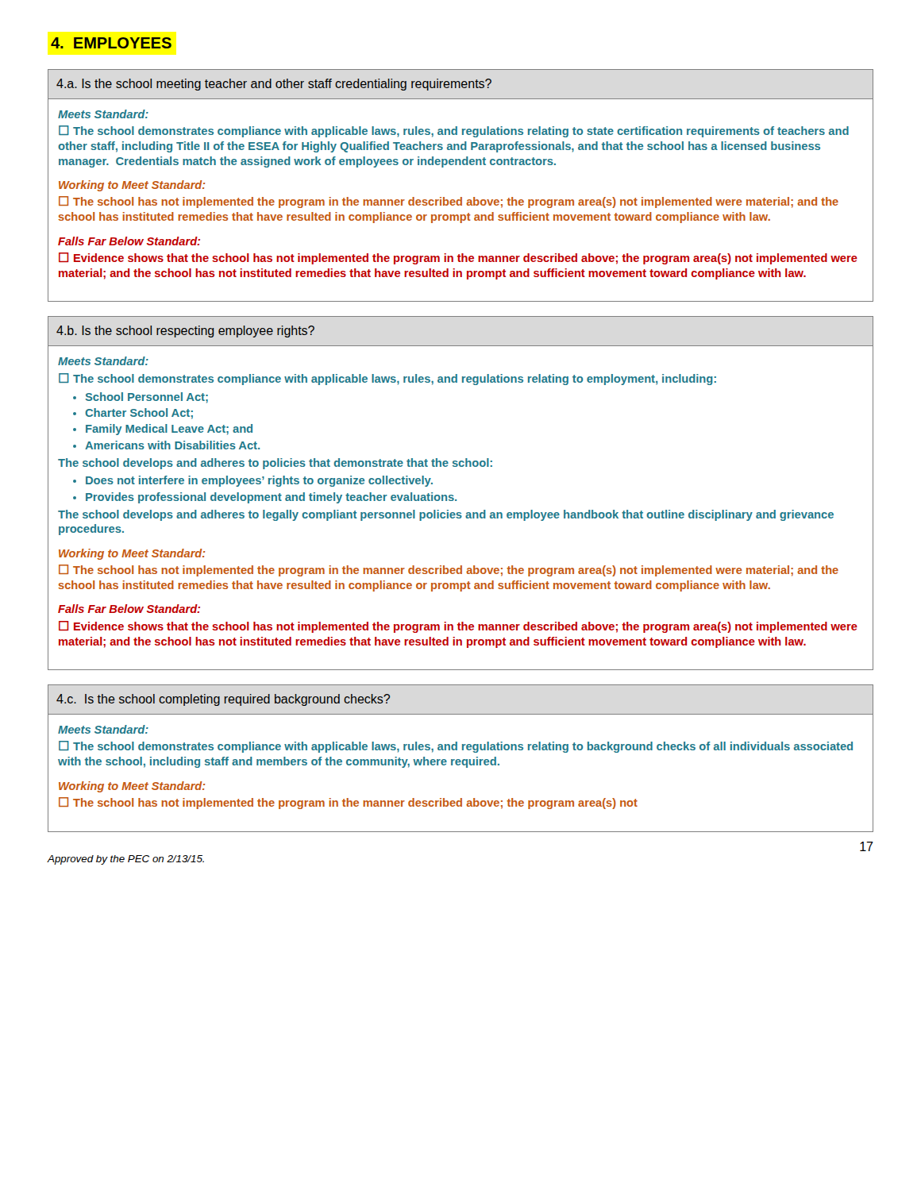4. EMPLOYEES
4.a. Is the school meeting teacher and other staff credentialing requirements?
Meets Standard:
The school demonstrates compliance with applicable laws, rules, and regulations relating to state certification requirements of teachers and other staff, including Title II of the ESEA for Highly Qualified Teachers and Paraprofessionals, and that the school has a licensed business manager. Credentials match the assigned work of employees or independent contractors.
Working to Meet Standard:
The school has not implemented the program in the manner described above; the program area(s) not implemented were material; and the school has instituted remedies that have resulted in compliance or prompt and sufficient movement toward compliance with law.
Falls Far Below Standard:
Evidence shows that the school has not implemented the program in the manner described above; the program area(s) not implemented were material; and the school has not instituted remedies that have resulted in prompt and sufficient movement toward compliance with law.
4.b. Is the school respecting employee rights?
Meets Standard:
The school demonstrates compliance with applicable laws, rules, and regulations relating to employment, including:
School Personnel Act;
Charter School Act;
Family Medical Leave Act; and
Americans with Disabilities Act.
The school develops and adheres to policies that demonstrate that the school:
Does not interfere in employees’ rights to organize collectively.
Provides professional development and timely teacher evaluations.
The school develops and adheres to legally compliant personnel policies and an employee handbook that outline disciplinary and grievance procedures.
Working to Meet Standard:
The school has not implemented the program in the manner described above; the program area(s) not implemented were material; and the school has instituted remedies that have resulted in compliance or prompt and sufficient movement toward compliance with law.
Falls Far Below Standard:
Evidence shows that the school has not implemented the program in the manner described above; the program area(s) not implemented were material; and the school has not instituted remedies that have resulted in prompt and sufficient movement toward compliance with law.
4.c. Is the school completing required background checks?
Meets Standard:
The school demonstrates compliance with applicable laws, rules, and regulations relating to background checks of all individuals associated with the school, including staff and members of the community, where required.
Working to Meet Standard:
The school has not implemented the program in the manner described above; the program area(s) not
Approved by the PEC on 2/13/15. 17